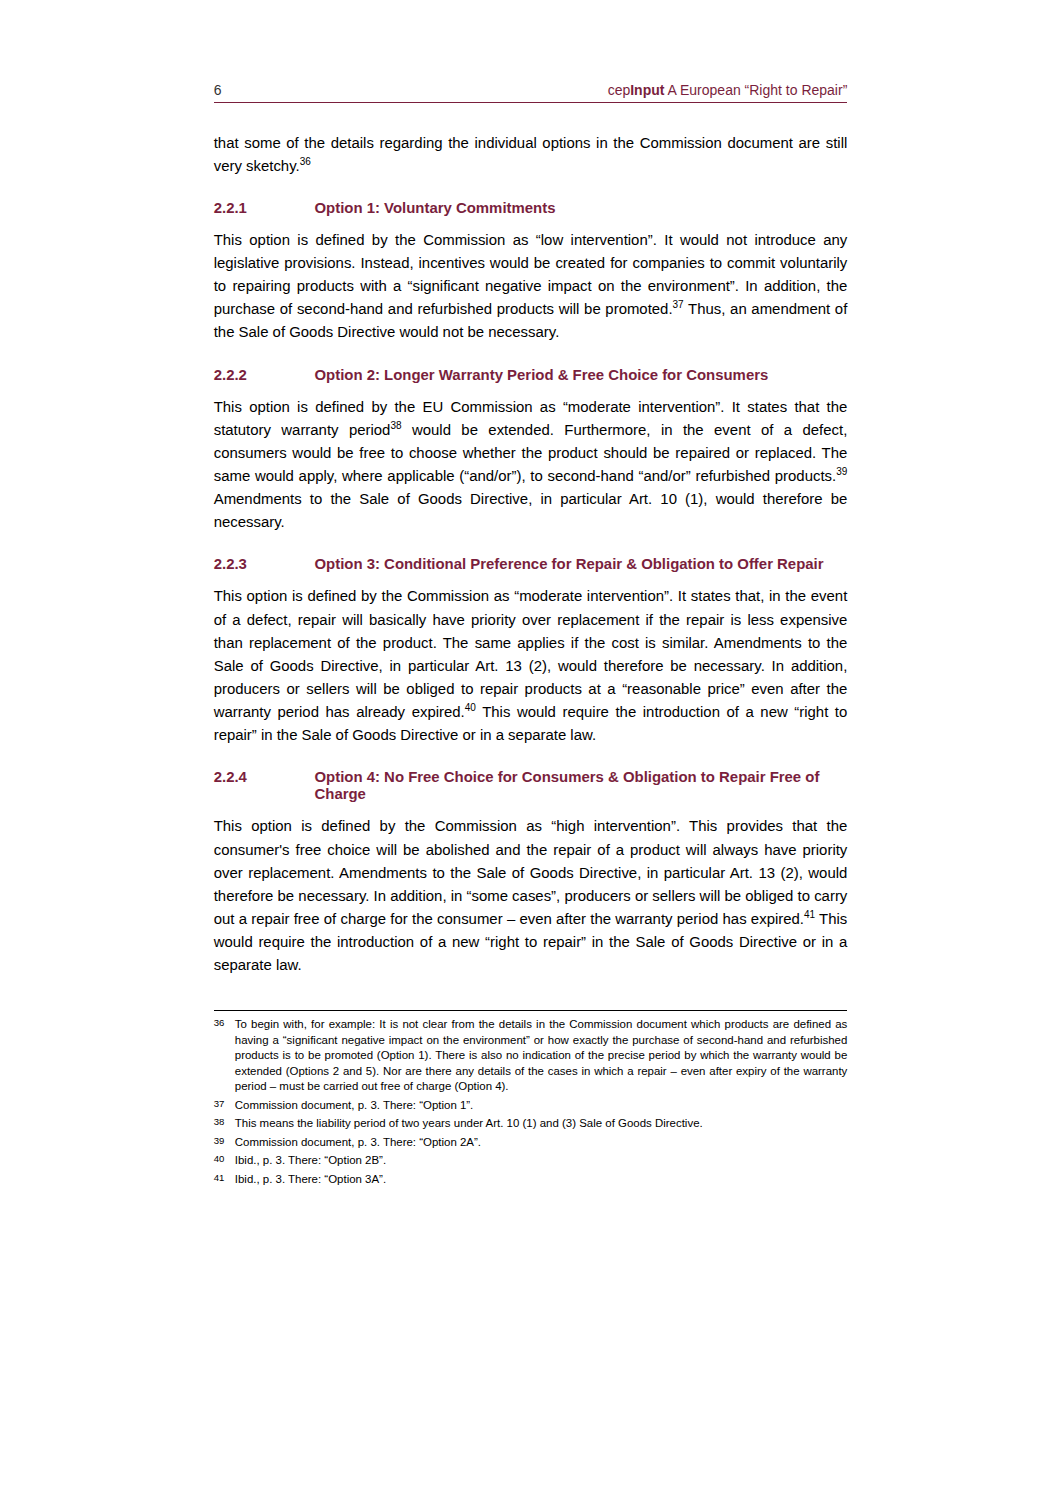6 cepInput A European “Right to Repair”
that some of the details regarding the individual options in the Commission document are still very sketchy.36
2.2.1 Option 1: Voluntary Commitments
This option is defined by the Commission as “low intervention”. It would not introduce any legislative provisions. Instead, incentives would be created for companies to commit voluntarily to repairing products with a “significant negative impact on the environment”. In addition, the purchase of second-hand and refurbished products will be promoted.37 Thus, an amendment of the Sale of Goods Directive would not be necessary.
2.2.2 Option 2: Longer Warranty Period & Free Choice for Consumers
This option is defined by the EU Commission as “moderate intervention”. It states that the statutory warranty period38 would be extended. Furthermore, in the event of a defect, consumers would be free to choose whether the product should be repaired or replaced. The same would apply, where applicable (“and/or”), to second-hand “and/or” refurbished products.39 Amendments to the Sale of Goods Directive, in particular Art. 10 (1), would therefore be necessary.
2.2.3 Option 3: Conditional Preference for Repair & Obligation to Offer Repair
This option is defined by the Commission as “moderate intervention”. It states that, in the event of a defect, repair will basically have priority over replacement if the repair is less expensive than replacement of the product. The same applies if the cost is similar. Amendments to the Sale of Goods Directive, in particular Art. 13 (2), would therefore be necessary. In addition, producers or sellers will be obliged to repair products at a “reasonable price” even after the warranty period has already expired.40 This would require the introduction of a new “right to repair” in the Sale of Goods Directive or in a separate law.
2.2.4 Option 4: No Free Choice for Consumers & Obligation to Repair Free of Charge
This option is defined by the Commission as “high intervention”. This provides that the consumer's free choice will be abolished and the repair of a product will always have priority over replacement. Amendments to the Sale of Goods Directive, in particular Art. 13 (2), would therefore be necessary. In addition, in “some cases”, producers or sellers will be obliged to carry out a repair free of charge for the consumer – even after the warranty period has expired.41 This would require the introduction of a new “right to repair” in the Sale of Goods Directive or in a separate law.
To begin with, for example: It is not clear from the details in the Commission document which products are defined as having a “significant negative impact on the environment” or how exactly the purchase of second-hand and refurbished products is to be promoted (Option 1). There is also no indication of the precise period by which the warranty would be extended (Options 2 and 5). Nor are there any details of the cases in which a repair – even after expiry of the warranty period – must be carried out free of charge (Option 4).
Commission document, p. 3. There: “Option 1”.
This means the liability period of two years under Art. 10 (1) and (3) Sale of Goods Directive.
Commission document, p. 3. There: “Option 2A”.
Ibid., p. 3. There: “Option 2B”.
Ibid., p. 3. There: “Option 3A”.